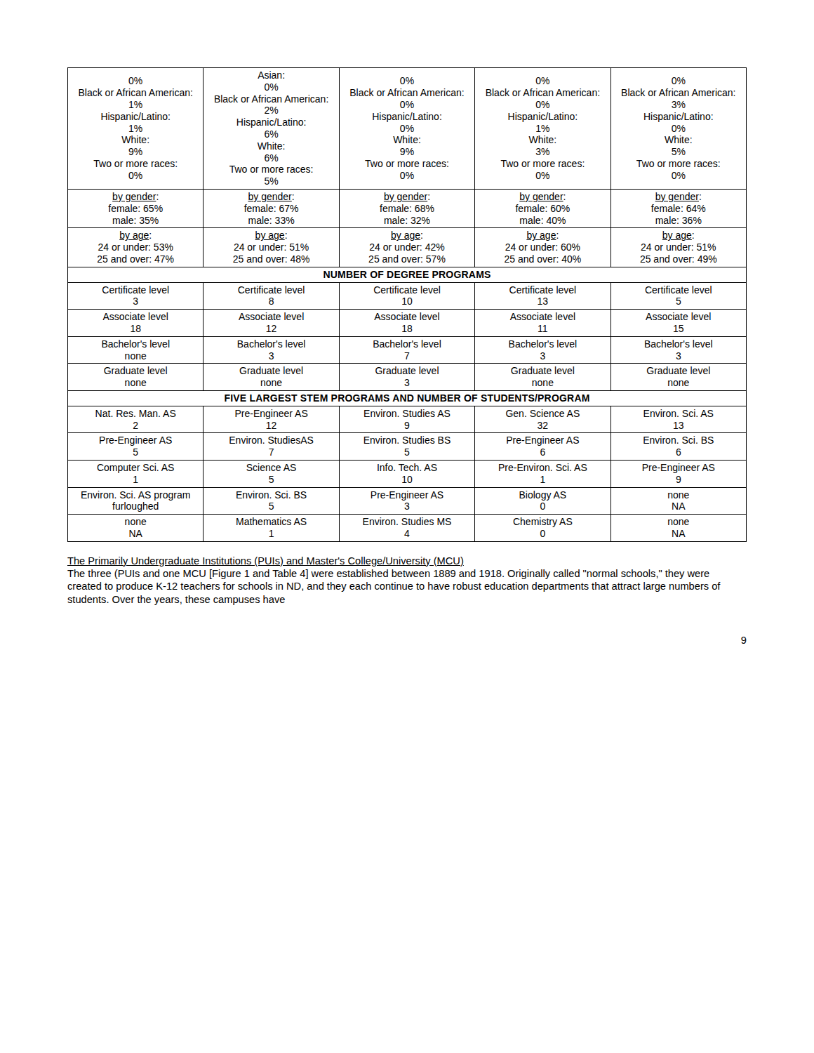| 0% Black or African American: 1% Hispanic/Latino: 1% White: 9% Two or more races: 0% | Asian: 0% Black or African American: 2% Hispanic/Latino: 6% White: 6% Two or more races: 5% | 0% Black or African American: 0% Hispanic/Latino: 0% White: 9% Two or more races: 0% | 0% Black or African American: 0% Hispanic/Latino: 1% White: 3% Two or more races: 0% | 0% Black or African American: 3% Hispanic/Latino: 0% White: 5% Two or more races: 0% |
| by gender : female: 65% male: 35% | by gender : female: 67% male: 33% | by gender : female: 68% male: 32% | by gender : female: 60% male: 40% | by gender : female: 64% male: 36% |
| by age : 24 or under: 53% 25 and over: 47% | by age : 24 or under: 51% 25 and over: 48% | by age : 24 or under: 42% 25 and over: 57% | by age : 24 or under: 60% 25 and over: 40% | by age : 24 or under: 51% 25 and over: 49% |
| NUMBER OF DEGREE PROGRAMS |
| Certificate level 3 | Certificate level 8 | Certificate level 10 | Certificate level 13 | Certificate level 5 |
| Associate level 18 | Associate level 12 | Associate level 18 | Associate level 11 | Associate level 15 |
| Bachelor's level none | Bachelor's level 3 | Bachelor's level 7 | Bachelor's level 3 | Bachelor's level 3 |
| Graduate level none | Graduate level none | Graduate level 3 | Graduate level none | Graduate level none |
| FIVE LARGEST STEM PROGRAMS AND NUMBER OF STUDENTS/PROGRAM |
| Nat. Res. Man. AS 2 | Pre-Engineer AS 12 | Environ. Studies AS 9 | Gen. Science AS 32 | Environ. Sci. AS 13 |
| Pre-Engineer AS 5 | Environ. StudiesAS 7 | Environ. Studies BS 5 | Pre-Engineer AS 6 | Environ. Sci. BS 6 |
| Computer Sci. AS 1 | Science AS 5 | Info. Tech. AS 10 | Pre-Environ. Sci. AS 1 | Pre-Engineer AS 9 |
| Environ. Sci. AS program furloughed | Environ. Sci. BS 5 | Pre-Engineer AS 3 | Biology AS 0 | none NA |
| none NA | Mathematics AS 1 | Environ. Studies MS 4 | Chemistry AS 0 | none NA |
The Primarily Undergraduate Institutions (PUIs) and Master's College/University (MCU)
The three (PUIs and one MCU [Figure 1 and Table 4] were established between 1889 and 1918. Originally called "normal schools," they were created to produce K-12 teachers for schools in ND, and they each continue to have robust education departments that attract large numbers of students. Over the years, these campuses have
9